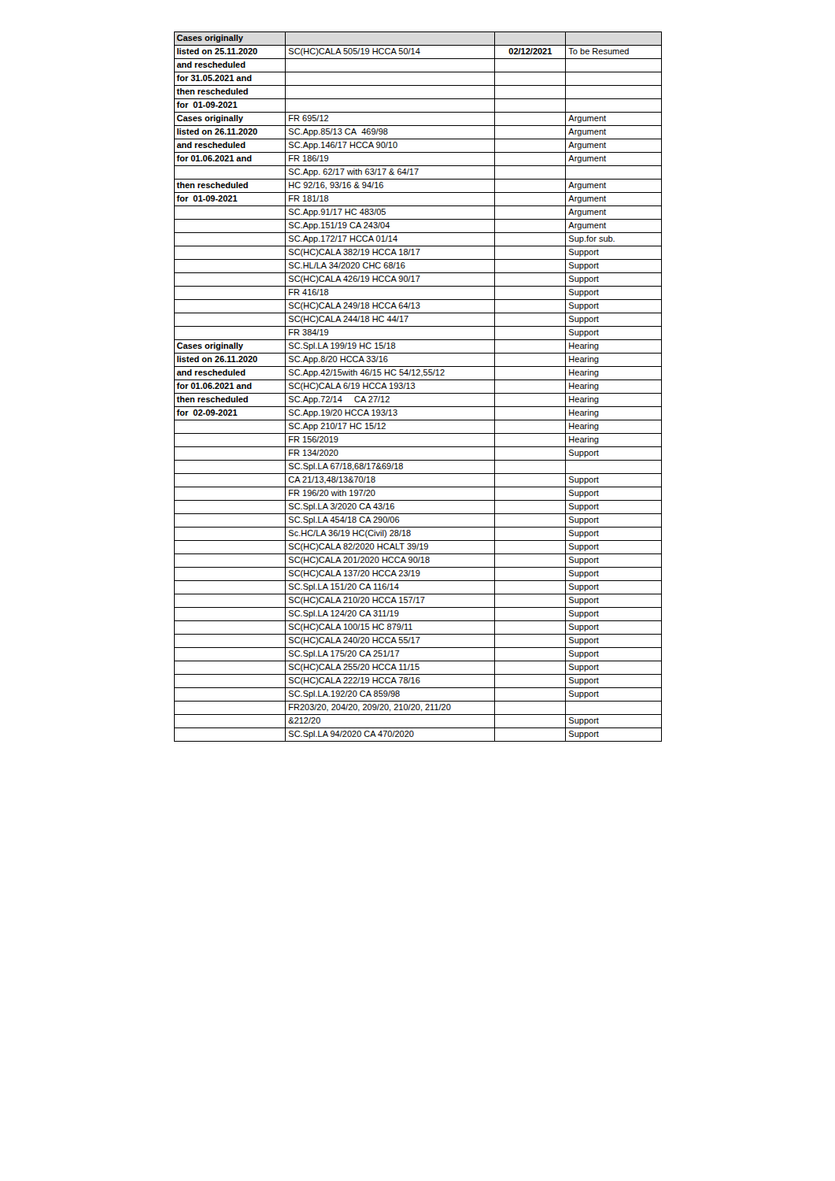| Cases originally | | | |
| listed on 25.11.2020 | SC(HC)CALA 505/19 HCCA 50/14 | 02/12/2021 | To be Resumed |
| and rescheduled | | | |
| for 31.05.2021 and | | | |
| then rescheduled | | | |
| for 01-09-2021 | | | |
| Cases originally | FR 695/12 | | Argument |
| listed on 26.11.2020 | SC.App.85/13 CA 469/98 | | Argument |
| and rescheduled | SC.App.146/17 HCCA 90/10 | | Argument |
| for 01.06.2021 and | FR 186/19 | | Argument |
| | SC.App. 62/17 with 63/17 & 64/17 | | |
| then rescheduled | HC 92/16, 93/16 & 94/16 | | Argument |
| for 01-09-2021 | FR 181/18 | | Argument |
| | SC.App.91/17 HC 483/05 | | Argument |
| | SC.App.151/19 CA 243/04 | | Argument |
| | SC.App.172/17 HCCA 01/14 | | Sup.for sub. |
| | SC(HC)CALA 382/19 HCCA 18/17 | | Support |
| | SC.HL/LA 34/2020 CHC 68/16 | | Support |
| | SC(HC)CALA 426/19 HCCA 90/17 | | Support |
| | FR 416/18 | | Support |
| | SC(HC)CALA 249/18 HCCA 64/13 | | Support |
| | SC(HC)CALA 244/18 HC 44/17 | | Support |
| | FR 384/19 | | Support |
| Cases originally | SC.Spl.LA 199/19 HC 15/18 | | Hearing |
| listed on 26.11.2020 | SC.App.8/20 HCCA 33/16 | | Hearing |
| and rescheduled | SC.App.42/15with 46/15 HC 54/12,55/12 | | Hearing |
| for 01.06.2021 and | SC(HC)CALA 6/19 HCCA 193/13 | | Hearing |
| then rescheduled | SC.App.72/14 CA 27/12 | | Hearing |
| for 02-09-2021 | SC.App.19/20 HCCA 193/13 | | Hearing |
| | SC.App 210/17 HC 15/12 | | Hearing |
| | FR 156/2019 | | Hearing |
| | FR 134/2020 | | Support |
| | SC.Spl.LA 67/18,68/17&69/18 | | |
| | CA 21/13,48/13&70/18 | | Support |
| | FR 196/20 with 197/20 | | Support |
| | SC.Spl.LA 3/2020 CA 43/16 | | Support |
| | SC.Spl.LA 454/18 CA 290/06 | | Support |
| | Sc.HC/LA 36/19 HC(Civil) 28/18 | | Support |
| | SC(HC)CALA 82/2020 HCALT 39/19 | | Support |
| | SC(HC)CALA 201/2020 HCCA 90/18 | | Support |
| | SC(HC)CALA 137/20 HCCA 23/19 | | Support |
| | SC.Spl.LA 151/20 CA 116/14 | | Support |
| | SC(HC)CALA 210/20 HCCA 157/17 | | Support |
| | SC.Spl.LA 124/20 CA 311/19 | | Support |
| | SC(HC)CALA 100/15 HC 879/11 | | Support |
| | SC(HC)CALA 240/20 HCCA 55/17 | | Support |
| | SC.Spl.LA 175/20 CA 251/17 | | Support |
| | SC(HC)CALA 255/20 HCCA 11/15 | | Support |
| | SC(HC)CALA 222/19 HCCA 78/16 | | Support |
| | SC.Spl.LA.192/20 CA 859/98 | | Support |
| | FR203/20, 204/20, 209/20, 210/20, 211/20 | | |
| | &212/20 | | Support |
| | SC.Spl.LA 94/2020 CA 470/2020 | | Support |